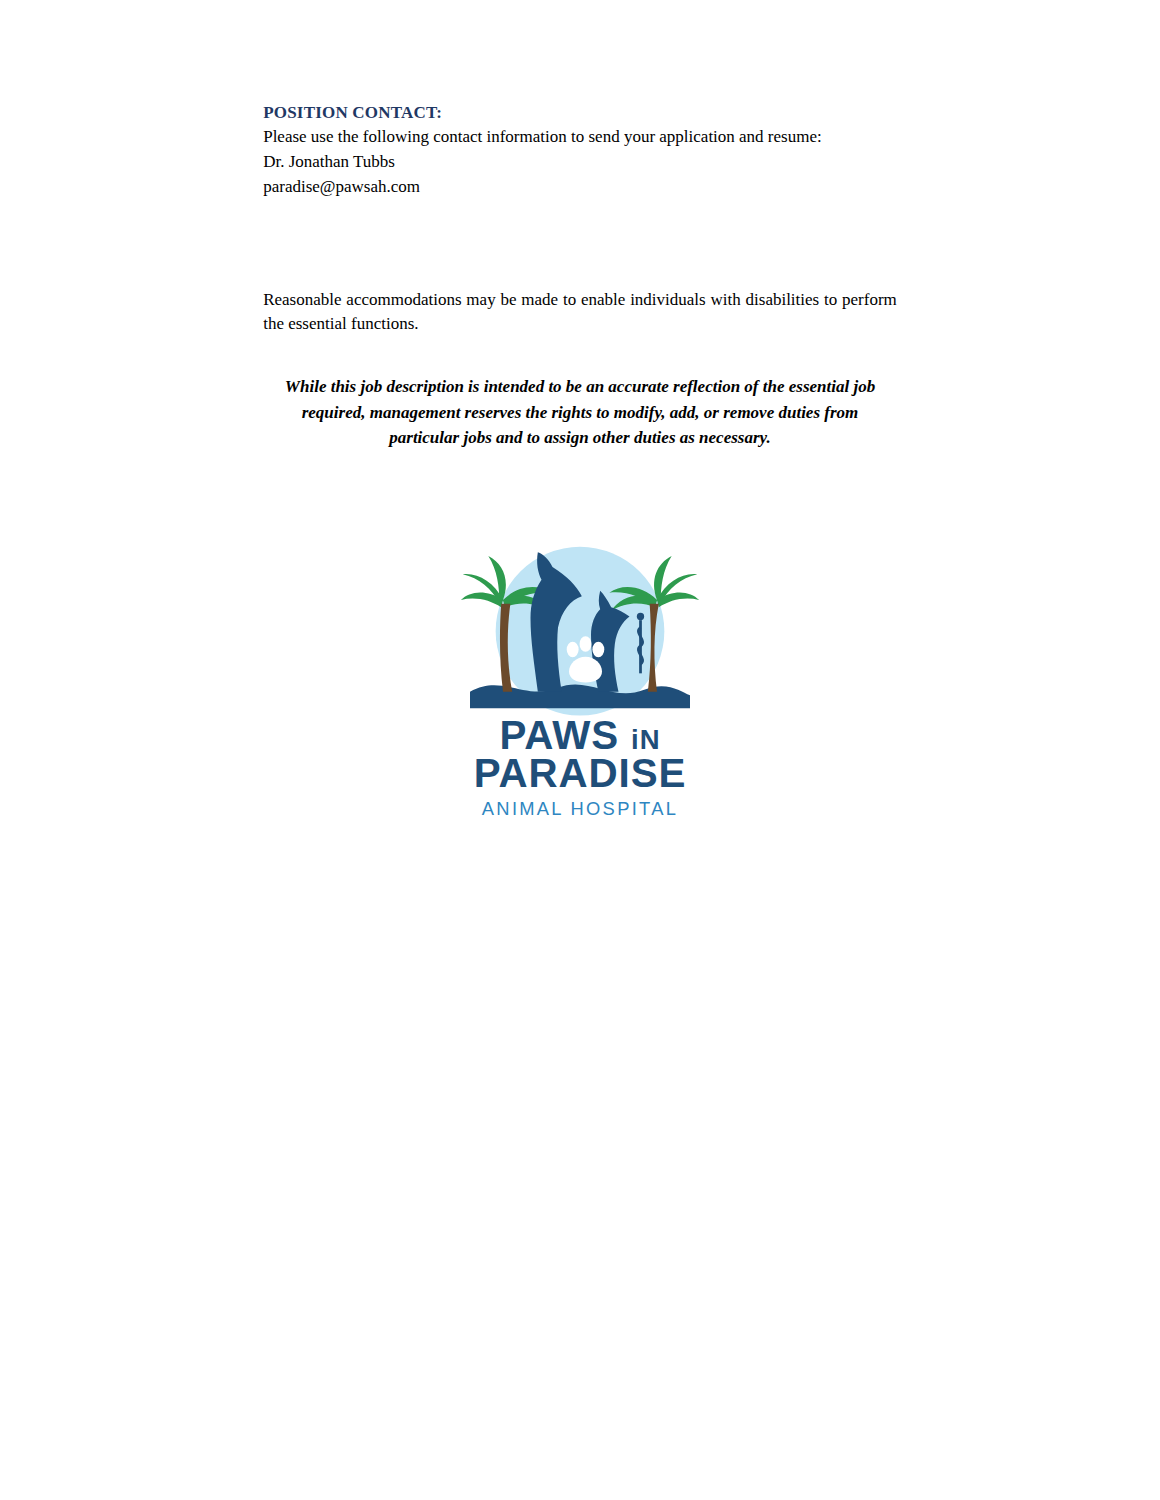POSITION CONTACT:
Please use the following contact information to send your application and resume:
Dr. Jonathan Tubbs
paradise@pawsah.com
Reasonable accommodations may be made to enable individuals with disabilities to perform the essential functions.
While this job description is intended to be an accurate reflection of the essential job required, management reserves the rights to modify, add, or remove duties from particular jobs and to assign other duties as necessary.
PAWS iN PARADISE ANIMAL HOSPITAL